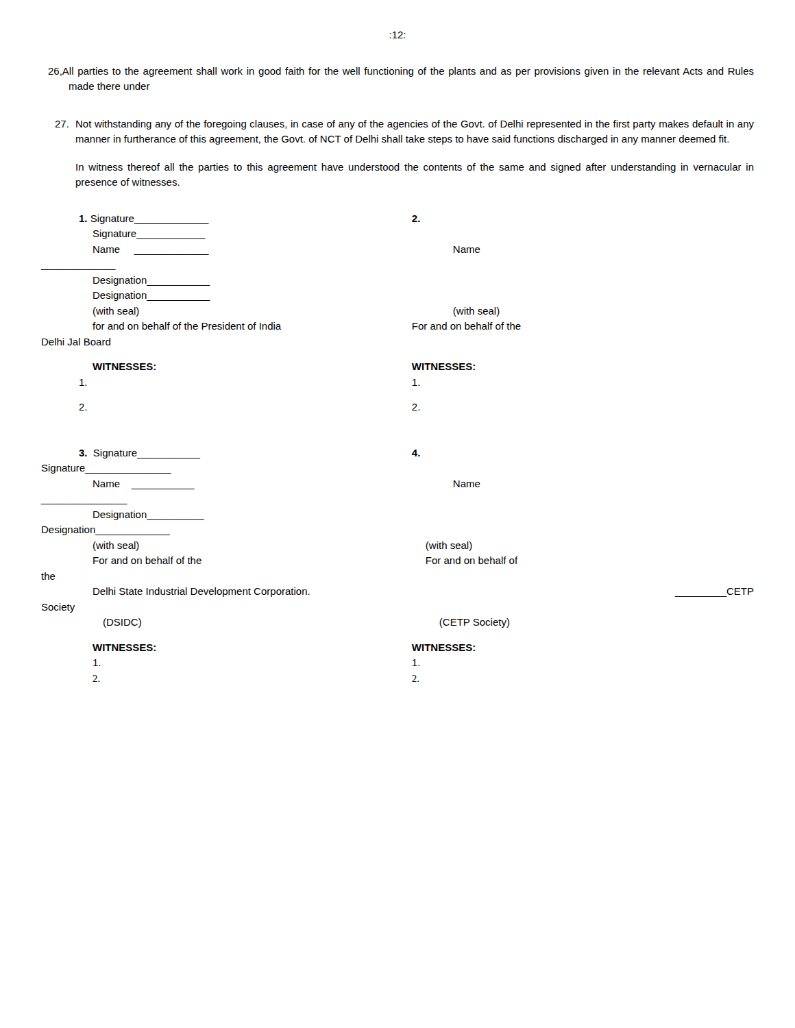:12:
26,All parties to the agreement shall work in good faith for the well functioning of the plants and as per provisions given in the relevant Acts and Rules made there under
27. Not withstanding any of the foregoing clauses, in case of any of the agencies of the Govt. of Delhi represented in the first party makes default in any manner in furtherance of this agreement, the Govt. of NCT of Delhi shall take steps to have said functions discharged in any manner deemed fit.
In witness thereof all the parties to this agreement have understood the contents of the same and signed after understanding in vernacular in presence of witnesses.
1. Signature_____________
2.
Signature____________
Name _____________
Name
_____________
Designation___________
Designation___________
(with seal)
(with seal)
for and on behalf of the President of India
For and on behalf of the
Delhi Jal Board
WITNESSES:
1.
2.
WITNESSES:
1.
2.
3. Signature___________
4.
Signature_______________
Name ___________
Name
_______________
Designation__________
Designation_____________
(with seal)
(with seal)
For and on behalf of the
For and on behalf of
the
Delhi State Industrial Development Corporation.
_________CETP
Society
(DSIDC)
(CETP Society)
WITNESSES:
1.
2.
WITNESSES:
1.
2.